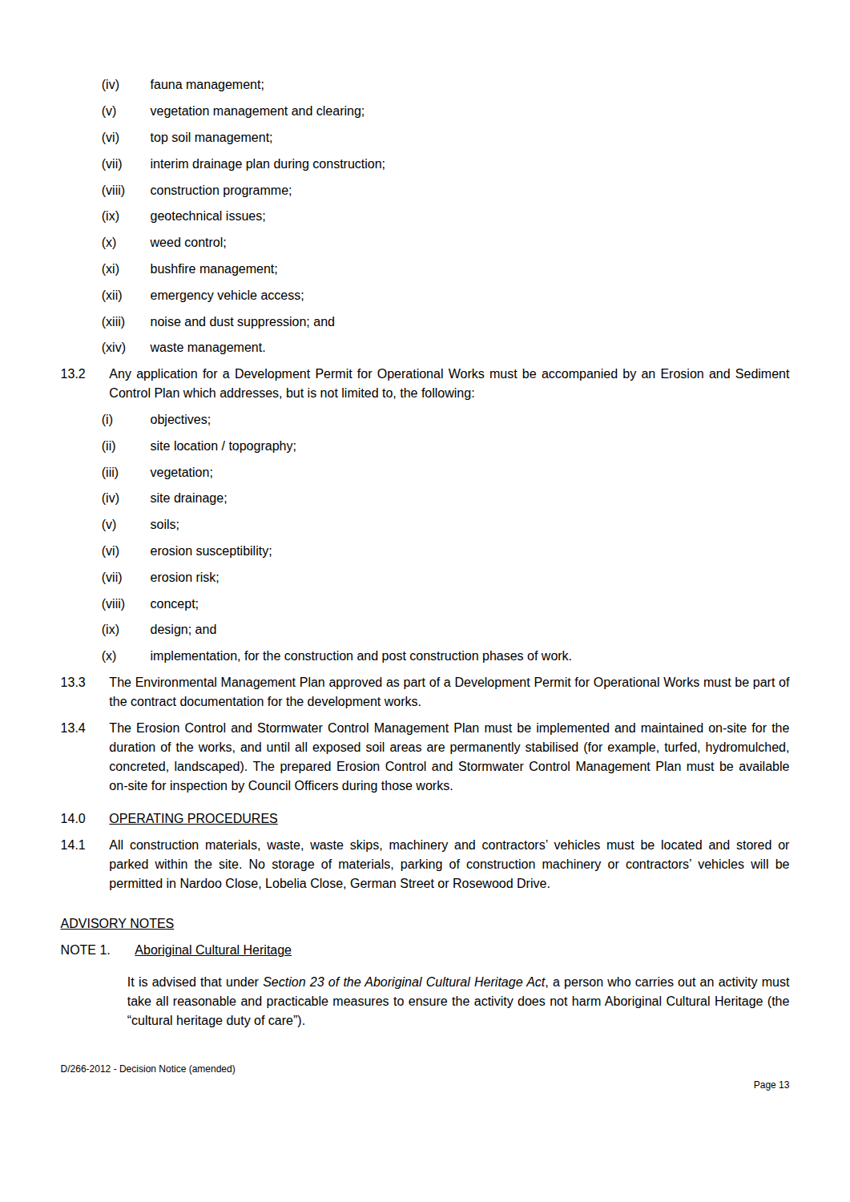(iv) fauna management;
(v) vegetation management and clearing;
(vi) top soil management;
(vii) interim drainage plan during construction;
(viii) construction programme;
(ix) geotechnical issues;
(x) weed control;
(xi) bushfire management;
(xii) emergency vehicle access;
(xiii) noise and dust suppression; and
(xiv) waste management.
13.2 Any application for a Development Permit for Operational Works must be accompanied by an Erosion and Sediment Control Plan which addresses, but is not limited to, the following:
(i) objectives;
(ii) site location / topography;
(iii) vegetation;
(iv) site drainage;
(v) soils;
(vi) erosion susceptibility;
(vii) erosion risk;
(viii) concept;
(ix) design; and
(x) implementation, for the construction and post construction phases of work.
13.3 The Environmental Management Plan approved as part of a Development Permit for Operational Works must be part of the contract documentation for the development works.
13.4 The Erosion Control and Stormwater Control Management Plan must be implemented and maintained on-site for the duration of the works, and until all exposed soil areas are permanently stabilised (for example, turfed, hydromulched, concreted, landscaped). The prepared Erosion Control and Stormwater Control Management Plan must be available on-site for inspection by Council Officers during those works.
14.0 Operating Procedures
14.1 All construction materials, waste, waste skips, machinery and contractors’ vehicles must be located and stored or parked within the site. No storage of materials, parking of construction machinery or contractors’ vehicles will be permitted in Nardoo Close, Lobelia Close, German Street or Rosewood Drive.
Advisory Notes
NOTE 1. Aboriginal Cultural Heritage
It is advised that under Section 23 of the Aboriginal Cultural Heritage Act, a person who carries out an activity must take all reasonable and practicable measures to ensure the activity does not harm Aboriginal Cultural Heritage (the “cultural heritage duty of care”).
D/266-2012 - Decision Notice (amended)
Page 13